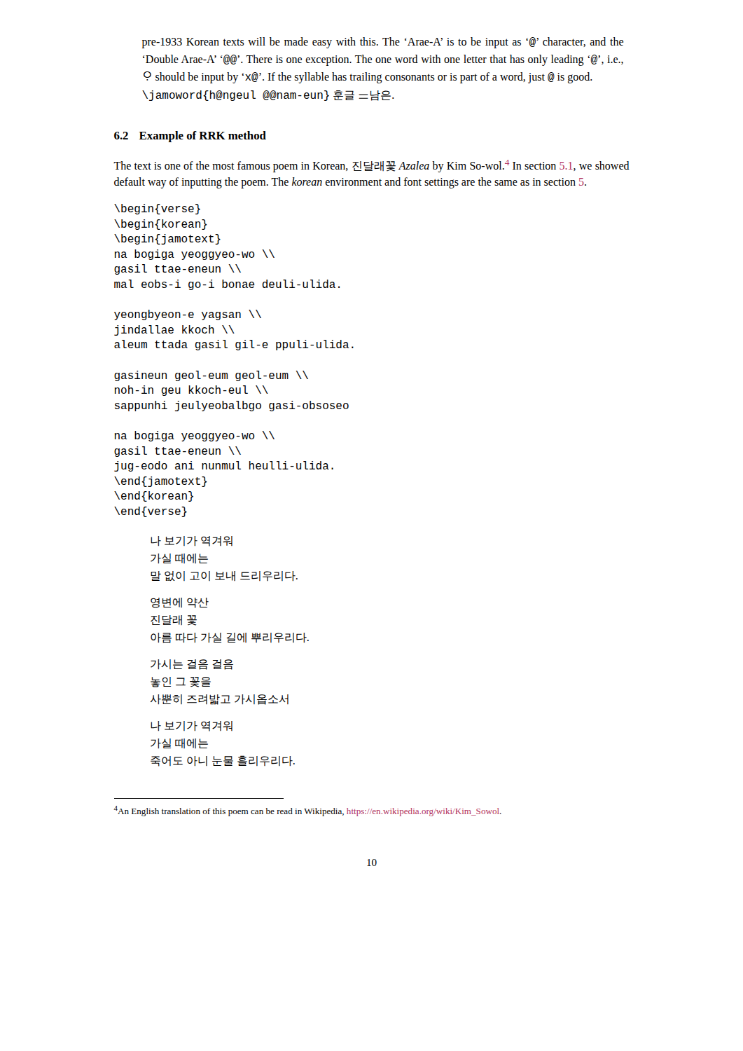pre-1933 Korean texts will be made easy with this. The ‘Arae-A’ is to be input as ‘@’ character, and the ‘Double Arae-A’ ‘@@’. There is one exception. The one word with one letter that has only leading ‘@’, i.e., ᄋᆞ should be input by ‘x@’. If the syllable has trailing consonants or is part of a word, just @ is good.
\jamoword{h@ngeul @@nam-eun} 훈글 ᅟᆖ남은.
6.2 Example of RRK method
The text is one of the most famous poem in Korean, 진달래꽃 Azalea by Kim So-wol.4 In section 5.1, we showed default way of inputting the poem. The korean environment and font settings are the same as in section 5.
\begin{verse}
\begin{korean}
\begin{jamotext}
na bogiga yeoggyeo-wo \\
gasil ttae-eneun \\
mal eobs-i go-i bonae deuli-ulida.

yeongbyeon-e yagsan \\
jindallae kkoch \\
aleum ttada gasil gil-e ppuli-ulida.

gasineun geol-eum geol-eum \\
noh-in geu kkoch-eul \\
sappunhi jeulyeobalbgo gasi-obsoseo

na bogiga yeoggyeo-wo \\
gasil ttae-eneun \\
jug-eodo ani nunmul heulli-ulida.
\end{jamotext}
\end{korean}
\end{verse}
나 보기가 역겨워
가실 때에는
말 없이 고이 보내 드리우리다.
영변에 약산
진달래 꽃
아름 따다 가실 길에 뿌리우리다.
가시는 걸음 걸음
놓인 그 꽃을
사뿐히 즈려밟고 가시옵소서
나 보기가 역겨워
가실 때에는
죽어도 아니 눈물 흘리우리다.
4An English translation of this poem can be read in Wikipedia, https://en.wikipedia.org/wiki/Kim_Sowol.
10